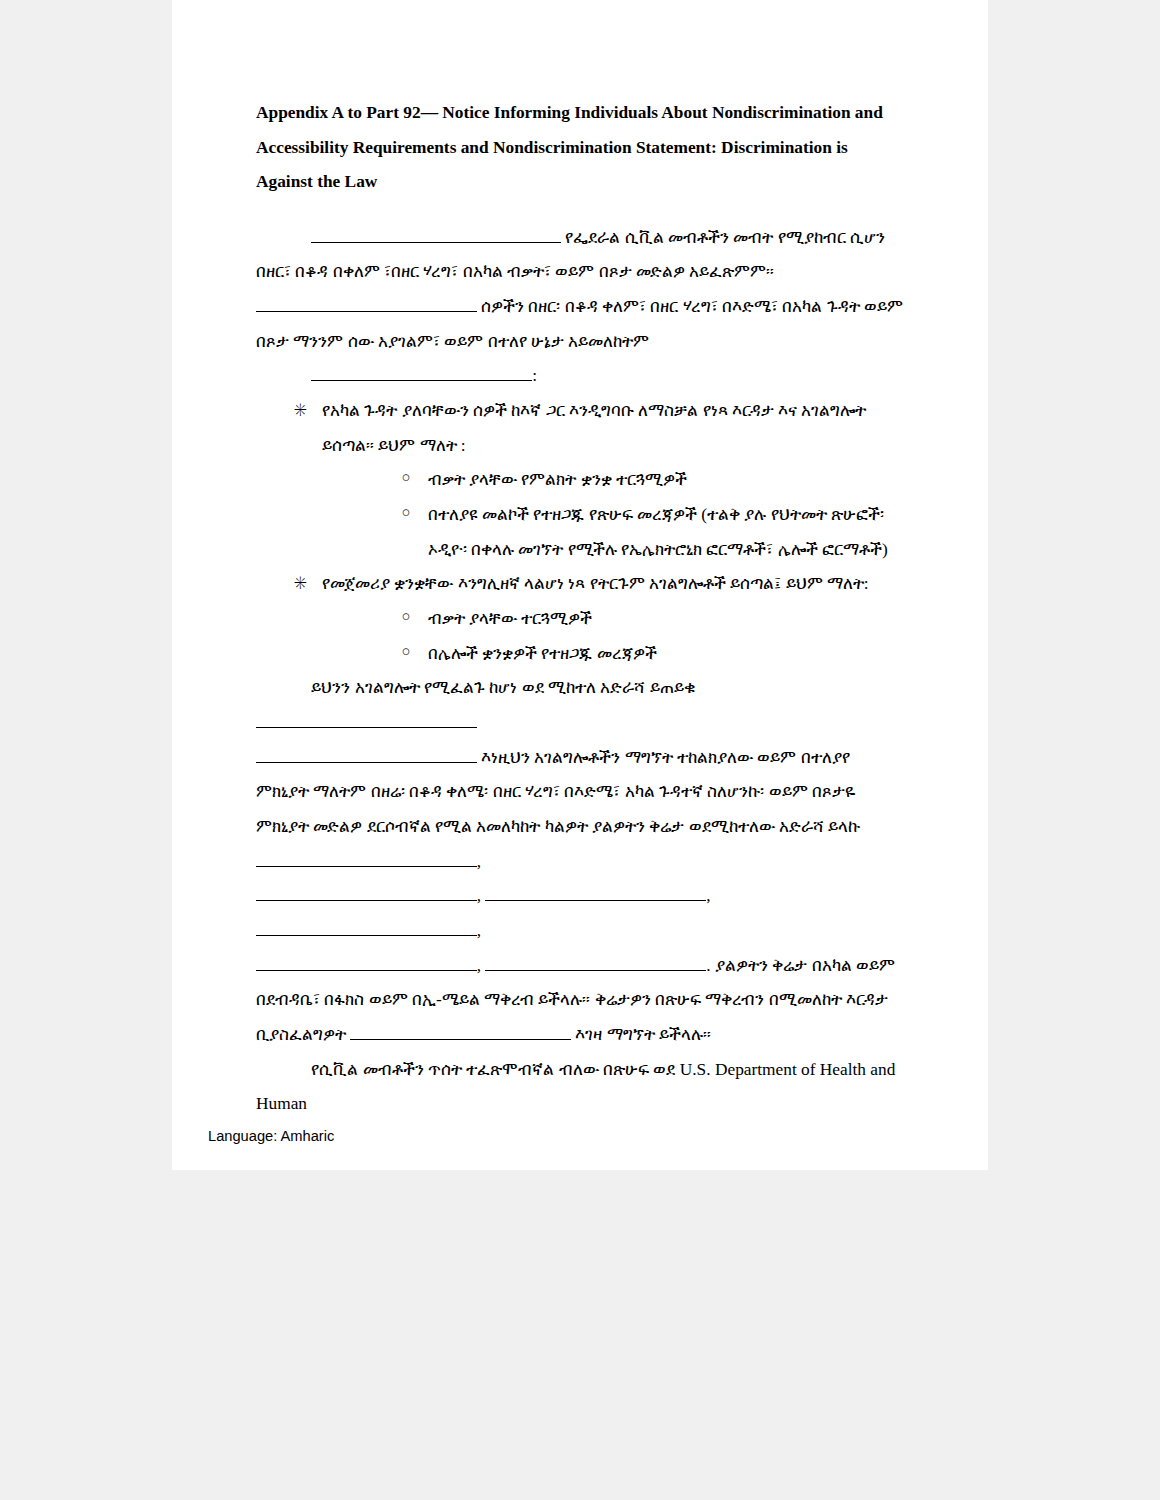Appendix A to Part 92— Notice Informing Individuals About Nondiscrimination and Accessibility Requirements and Nondiscrimination Statement: Discrimination is Against the Law
የፌደራል ሲቪል መብቶችን መብት የሚያከብር ሲሆን በዘር፣ በቆዳ በቀለም ፣በዘር ሃረግ፣ በአካል ብቃት፣ ወይም በጾታ መድልዎ አይፈጽምም። ሰዎችን በዘር፡ በቆዳ ቀለም፣ በዘር ሃረግ፣ በእድሜ፣ በአካል ጉዳት ወይም በጾታ ማንንም ሰው አያገልም፣ ወይም በተለየ ሁኔታ አይመለከትም
:
የአካል ጉዳት ያለባቸውን ሰዎች ከእኛ ጋር እንዲግባቡ ለማስቻል የነጻ እርዳታ እና አገልግሎት ይሰጣል። ይህም ማለት :
ብቃት ያላቸው የምልክት ቋንቋ ተርጓሚዎች
በተለያዩ መልኮች የተዘጋጁ የጽሁፍ መረጃዎች (ተልቅ ያሉ የህትመት ጽሁፎች፡ ኦዲዮ፡ በቀላሉ መገኘት የሚችሉ የኤሌክትሮኒክ ፎርማቶች፣ ሌሎች ፎርማቶች)
የመጀመሪያ ቋንቋቸው እንግሊዘኛ ላልሆነ ነጻ የትርጉም አገልግሎቶች ይሰጣል፤ ይህም ማለት:
ብቃት ያላቸው ተርጓሚዎች
በሌሎች ቋንቋዎች የተዘጋጁ መረጃዎች
ይህንን አገልግሎት የሚፈልጉ ከሆነ ወደ ሚከተለ አድራሻ ይጠይቁ
እነዚህን አገልግሎቶችን ማግኘት ተከልክያለው ወይም በተለያየ ምክኒያት ማለትም በዘሬ፡ በቆዳ ቀለሜ፡ በዘር ሃረግ፣ በእድሜ፣ አካል ጉዳተኛ ስለሆንኩ፡ ወይም በጾታዬ ምክኒያት መድልዎ ደርሶብኛል የሚል አመለካከት ካልዎት ያልዎትን ቅሬታ ወደሚከተለው አድራሻ ይላኩ ,
, , ,
, . ያልዎትን ቅሬታ በአካል ወይም በደብዳቤ፣ በፋክስ ወይም በኢ-ሜይል ማቅረብ ይችላሉ። ቅሬታዎን በጽሁፍ ማቅረብን በሚመለከት እርዳታ ቢያስፈልግዎት እገዛ ማግኘት ይችላሉ።
የሲቪል መብቶችን ጥሰት ተፈጽሞብኛል ብለው በጽሁፍ ወደ U.S. Department of Health and Human
Language: Amharic